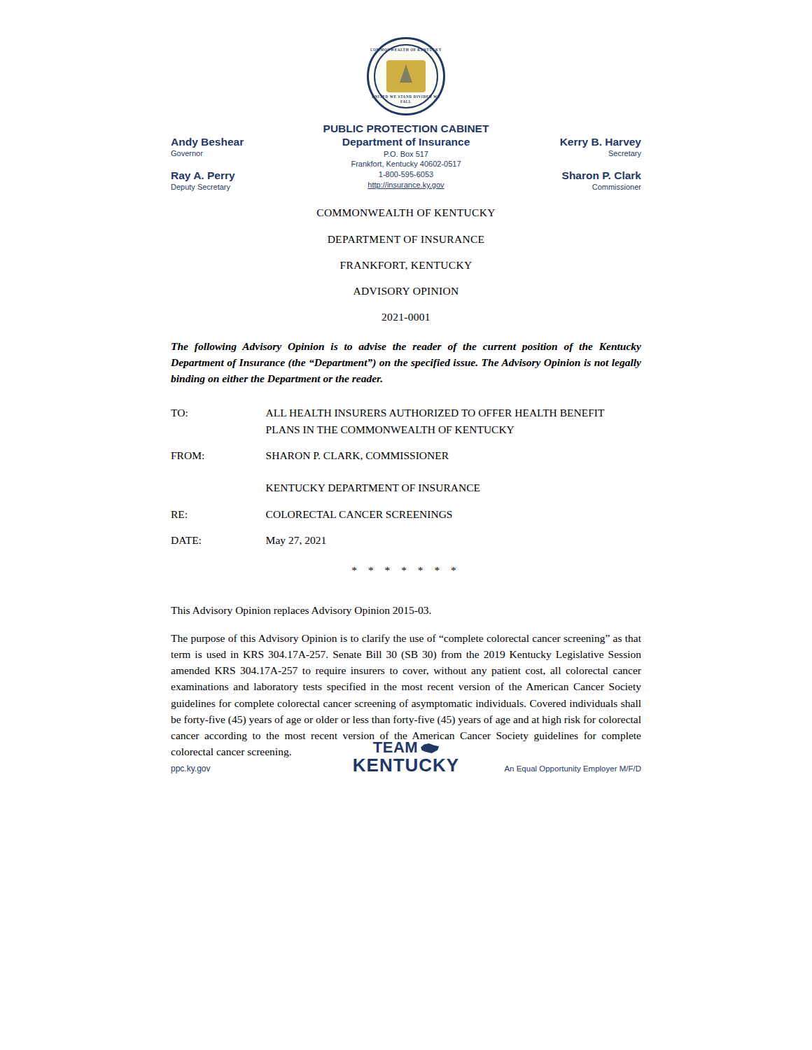COMMONWEALTH OF KENTUCKY
UNITED WE STAND DIVIDED WE FALL
| | PUBLIC PROTECTION CABINET | |
| Andy Beshear Governor | Department of Insurance P.O. Box 517 Frankfort, Kentucky 40602-0517 | Kerry B. Harvey Secretary |
| Ray A. Perry Deputy Secretary | 1-800-595-6053 http://insurance.ky.gov | Sharon P. Clark Commissioner |
COMMONWEALTH OF KENTUCKY
DEPARTMENT OF INSURANCE
FRANKFORT, KENTUCKY
ADVISORY OPINION
2021-0001
The following Advisory Opinion is to advise the reader of the current position of the Kentucky Department of Insurance (the “Department”) on the specified issue. The Advisory Opinion is not legally binding on either the Department or the reader.
| TO: | ALL HEALTH INSURERS AUTHORIZED TO OFFER HEALTH BENEFIT PLANS IN THE COMMONWEALTH OF KENTUCKY |
| FROM: | SHARON P. CLARK, COMMISSIONER KENTUCKY DEPARTMENT OF INSURANCE |
| RE: | COLORECTAL CANCER SCREENINGS |
| DATE: | May 27, 2021 |
* * * * * * *
This Advisory Opinion replaces Advisory Opinion 2015-03.
The purpose of this Advisory Opinion is to clarify the use of “complete colorectal cancer screening” as that term is used in KRS 304.17A-257. Senate Bill 30 (SB 30) from the 2019 Kentucky Legislative Session amended KRS 304.17A-257 to require insurers to cover, without any patient cost, all colorectal cancer examinations and laboratory tests specified in the most recent version of the American Cancer Society guidelines for complete colorectal cancer screening of asymptomatic individuals. Covered individuals shall be forty-five (45) years of age or older or less than forty-five (45) years of age and at high risk for colorectal cancer according to the most recent version of the American Cancer Society guidelines for complete colorectal cancer screening.
| ppc.ky.gov | TEAM KENTUCKY | An Equal Opportunity Employer M/F/D |